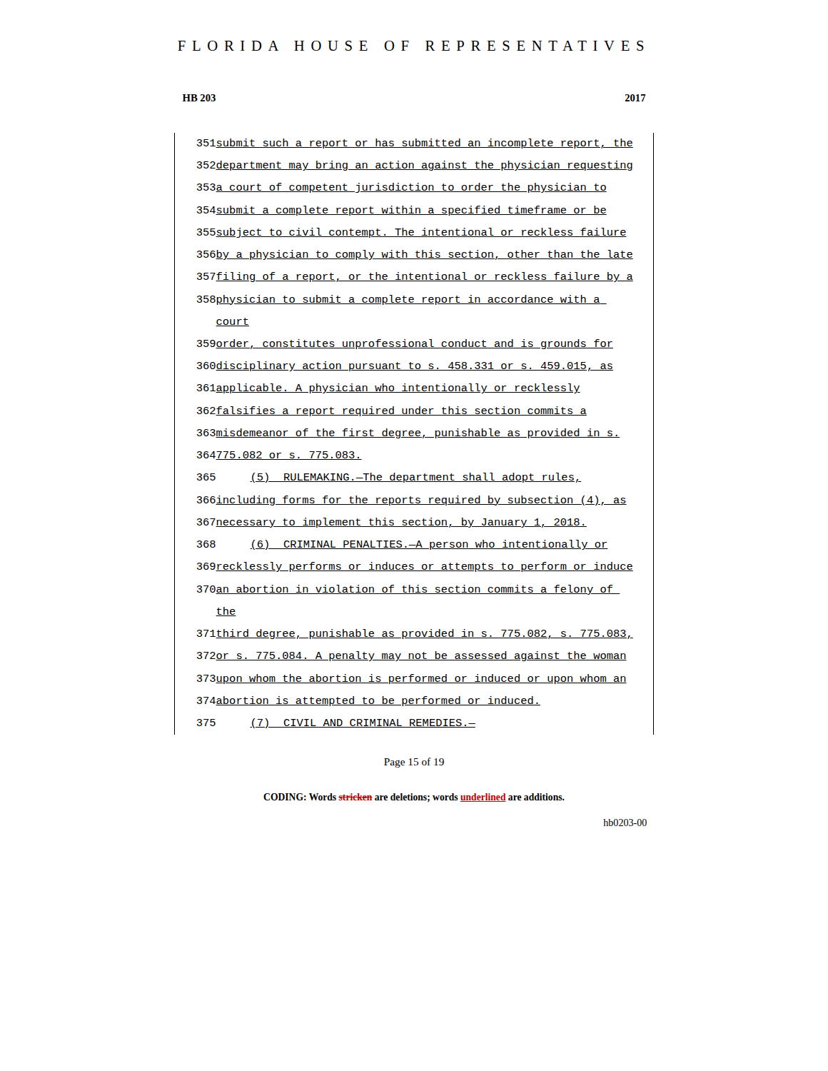FLORIDA HOUSE OF REPRESENTATIVES
HB 203 2017
| 351 | submit such a report or has submitted an incomplete report, the |
| 352 | department may bring an action against the physician requesting |
| 353 | a court of competent jurisdiction to order the physician to |
| 354 | submit a complete report within a specified timeframe or be |
| 355 | subject to civil contempt. The intentional or reckless failure |
| 356 | by a physician to comply with this section, other than the late |
| 357 | filing of a report, or the intentional or reckless failure by a |
| 358 | physician to submit a complete report in accordance with a court |
| 359 | order, constitutes unprofessional conduct and is grounds for |
| 360 | disciplinary action pursuant to s. 458.331 or s. 459.015, as |
| 361 | applicable. A physician who intentionally or recklessly |
| 362 | falsifies a report required under this section commits a |
| 363 | misdemeanor of the first degree, punishable as provided in s. |
| 364 | 775.082 or s. 775.083. |
| 365 | (5) RULEMAKING.—The department shall adopt rules, |
| 366 | including forms for the reports required by subsection (4), as |
| 367 | necessary to implement this section, by January 1, 2018. |
| 368 | (6) CRIMINAL PENALTIES.—A person who intentionally or |
| 369 | recklessly performs or induces or attempts to perform or induce |
| 370 | an abortion in violation of this section commits a felony of the |
| 371 | third degree, punishable as provided in s. 775.082, s. 775.083, |
| 372 | or s. 775.084. A penalty may not be assessed against the woman |
| 373 | upon whom the abortion is performed or induced or upon whom an |
| 374 | abortion is attempted to be performed or induced. |
| 375 | (7) CIVIL AND CRIMINAL REMEDIES.— |
Page 15 of 19
CODING: Words stricken are deletions; words underlined are additions.
hb0203-00